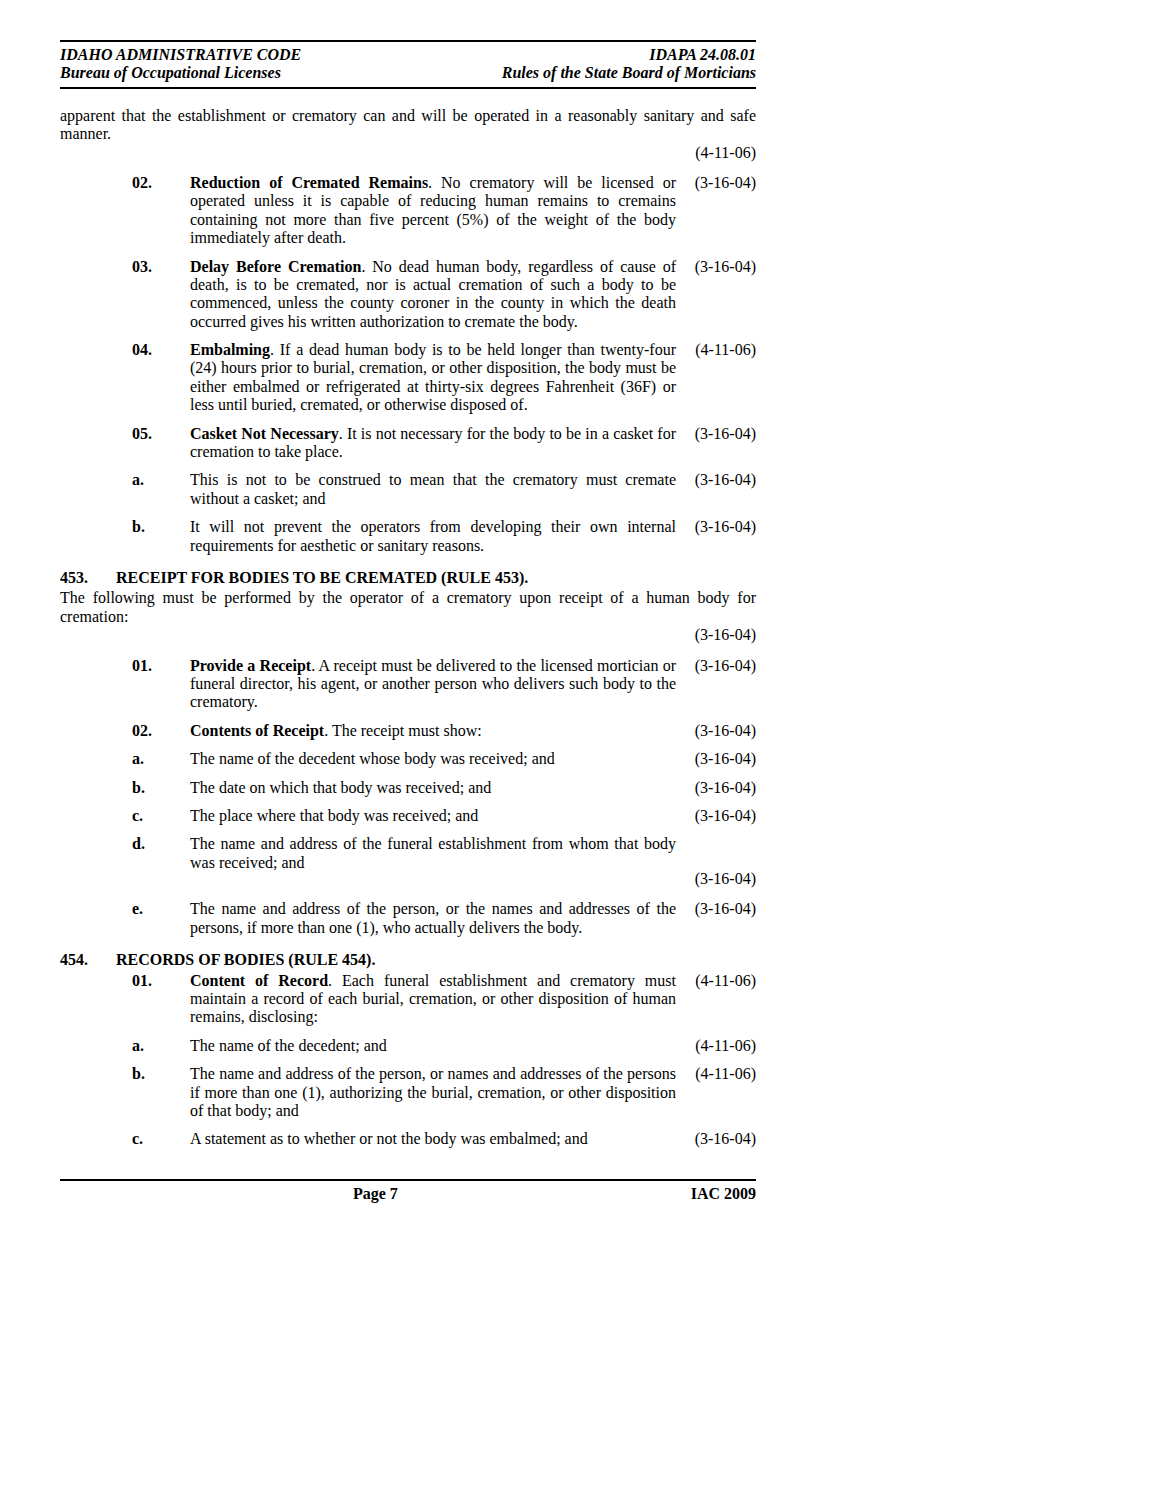IDAHO ADMINISTRATIVE CODE
Bureau of Occupational Licenses
IDAPA 24.08.01
Rules of the State Board of Morticians
apparent that the establishment or crematory can and will be operated in a reasonably sanitary and safe manner.
(4-11-06)
| 02. | Reduction of Cremated Remains . No crematory will be licensed or operated unless it is capable of reducing human remains to cremains containing not more than five percent (5%) of the weight of the body immediately after death. | (3-16-04) |
| 03. | Delay Before Cremation . No dead human body, regardless of cause of death, is to be cremated, nor is actual cremation of such a body to be commenced, unless the county coroner in the county in which the death occurred gives his written authorization to cremate the body. | (3-16-04) |
| 04. | Embalming . If a dead human body is to be held longer than twenty-four (24) hours prior to burial, cremation, or other disposition, the body must be either embalmed or refrigerated at thirty-six degrees Fahrenheit (36F) or less until buried, cremated, or otherwise disposed of. | (4-11-06) |
| 05. | Casket Not Necessary . It is not necessary for the body to be in a casket for cremation to take place. | (3-16-04) |
| a. | This is not to be construed to mean that the crematory must cremate without a casket; and | (3-16-04) |
| b. | It will not prevent the operators from developing their own internal requirements for aesthetic or sanitary reasons. | (3-16-04) |
453. RECEIPT FOR BODIES TO BE CREMATED (RULE 453).
The following must be performed by the operator of a crematory upon receipt of a human body for cremation:
(3-16-04)
| 01. | Provide a Receipt . A receipt must be delivered to the licensed mortician or funeral director, his agent, or another person who delivers such body to the crematory. | (3-16-04) |
| 02. | Contents of Receipt . The receipt must show: | (3-16-04) |
| a. | The name of the decedent whose body was received; and | (3-16-04) |
| b. | The date on which that body was received; and | (3-16-04) |
| c. | The place where that body was received; and | (3-16-04) |
| d. | The name and address of the funeral establishment from whom that body was received; and | |
(3-16-04)
| e. | The name and address of the person, or the names and addresses of the persons, if more than one (1), who actually delivers the body. | (3-16-04) |
454. RECORDS OF BODIES (RULE 454).
| 01. | Content of Record . Each funeral establishment and crematory must maintain a record of each burial, cremation, or other disposition of human remains, disclosing: | (4-11-06) |
| a. | The name of the decedent; and | (4-11-06) |
| b. | The name and address of the person, or names and addresses of the persons if more than one (1), authorizing the burial, cremation, or other disposition of that body; and | (4-11-06) |
| c. | A statement as to whether or not the body was embalmed; and | (3-16-04) |
Page 7
IAC 2009